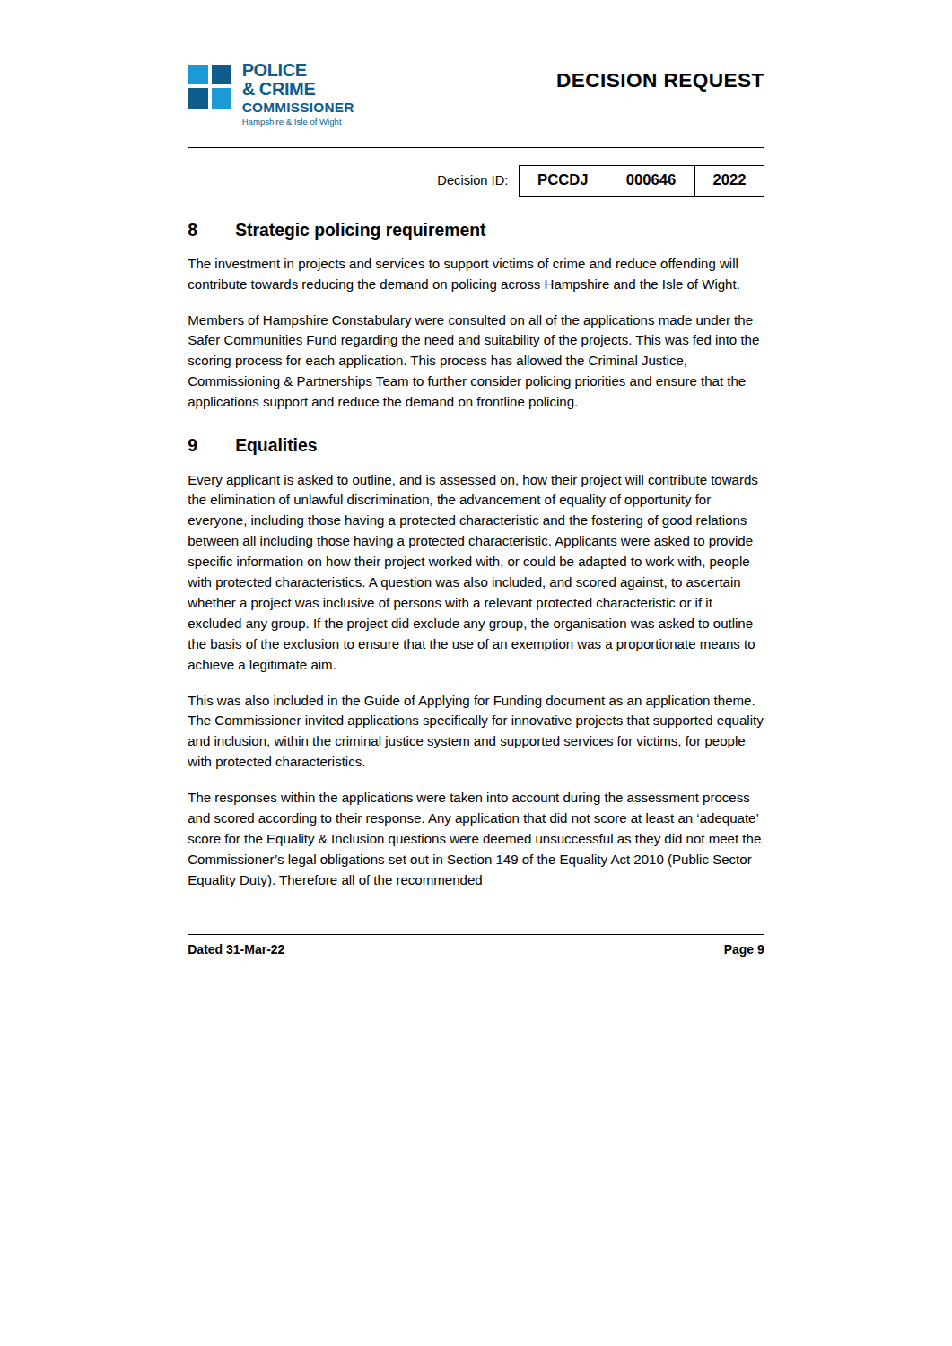POLICE
& CRIME
COMMISSIONER
Hampshire & Isle of Wight
DECISION REQUEST
Decision ID:
PCCDJ
000646
2022
8 Strategic policing requirement
The investment in projects and services to support victims of crime and reduce offending will contribute towards reducing the demand on policing across Hampshire and the Isle of Wight.
Members of Hampshire Constabulary were consulted on all of the applications made under the Safer Communities Fund regarding the need and suitability of the projects. This was fed into the scoring process for each application. This process has allowed the Criminal Justice, Commissioning & Partnerships Team to further consider policing priorities and ensure that the applications support and reduce the demand on frontline policing.
9 Equalities
Every applicant is asked to outline, and is assessed on, how their project will contribute towards the elimination of unlawful discrimination, the advancement of equality of opportunity for everyone, including those having a protected characteristic and the fostering of good relations between all including those having a protected characteristic. Applicants were asked to provide specific information on how their project worked with, or could be adapted to work with, people with protected characteristics. A question was also included, and scored against, to ascertain whether a project was inclusive of persons with a relevant protected characteristic or if it excluded any group. If the project did exclude any group, the organisation was asked to outline the basis of the exclusion to ensure that the use of an exemption was a proportionate means to achieve a legitimate aim.
This was also included in the Guide of Applying for Funding document as an application theme. The Commissioner invited applications specifically for innovative projects that supported equality and inclusion, within the criminal justice system and supported services for victims, for people with protected characteristics.
The responses within the applications were taken into account during the assessment process and scored according to their response. Any application that did not score at least an ‘adequate’ score for the Equality & Inclusion questions were deemed unsuccessful as they did not meet the Commissioner’s legal obligations set out in Section 149 of the Equality Act 2010 (Public Sector Equality Duty). Therefore all of the recommended
Dated 31-Mar-22
Page 9